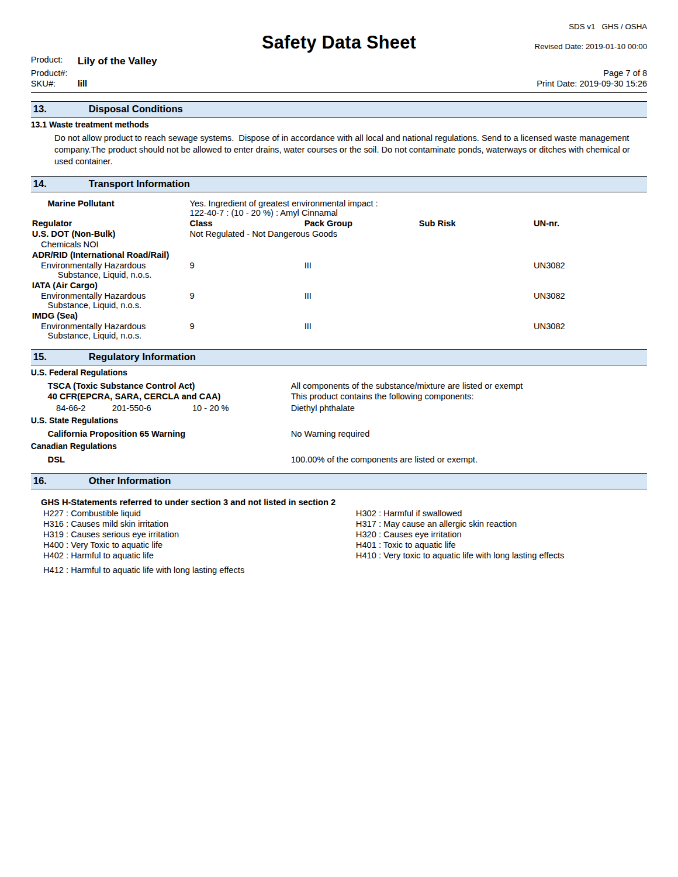SDS v1 GHS / OSHA
Safety Data Sheet
Revised Date: 2019-01-10 00:00
| Product: | Lily of the Valley | |
| Product#: | | Page 7 of 8 |
| SKU#: | lill | Print Date: 2019-09-30 15:26 |
13. Disposal Conditions
13.1 Waste treatment methods
Do not allow product to reach sewage systems. Dispose of in accordance with all local and national regulations. Send to a licensed waste management company.The product should not be allowed to enter drains, water courses or the soil. Do not contaminate ponds, waterways or ditches with chemical or used container.
14. Transport Information
| Marine Pollutant | Yes. Ingredient of greatest environmental impact : 122-40-7 : (10 - 20 %) : Amyl Cinnamal |
| Regulator | Class | Pack Group | Sub Risk | UN-nr. |
| U.S. DOT (Non-Bulk) | Not Regulated - Not Dangerous Goods |
| Chemicals NOI | |
| ADR/RID (International Road/Rail) | |
| Environmentally Hazardous Substance, Liquid, n.o.s. | 9 | III | | UN3082 |
| IATA (Air Cargo) | |
| Environmentally Hazardous Substance, Liquid, n.o.s. | 9 | III | | UN3082 |
| IMDG (Sea) | |
| Environmentally Hazardous Substance, Liquid, n.o.s. | 9 | III | | UN3082 |
15. Regulatory Information
U.S. Federal Regulations
| TSCA (Toxic Substance Control Act) | All components of the substance/mixture are listed or exempt |
| 40 CFR(EPCRA, SARA, CERCLA and CAA) | This product contains the following components: |
| 84-66-2 | 201-550-6 | 10 - 20 % | Diethyl phthalate |
U.S. State Regulations
| California Proposition 65 Warning | No Warning required |
Canadian Regulations
| DSL | 100.00% of the components are listed or exempt. |
16. Other Information
GHS H-Statements referred to under section 3 and not listed in section 2
| H227 : Combustible liquid | H302 : Harmful if swallowed |
| H316 : Causes mild skin irritation | H317 : May cause an allergic skin reaction |
| H319 : Causes serious eye irritation | H320 : Causes eye irritation |
| H400 : Very Toxic to aquatic life | H401 : Toxic to aquatic life |
| H402 : Harmful to aquatic life | H410 : Very toxic to aquatic life with long lasting effects |
| H412 : Harmful to aquatic life with long lasting effects | |